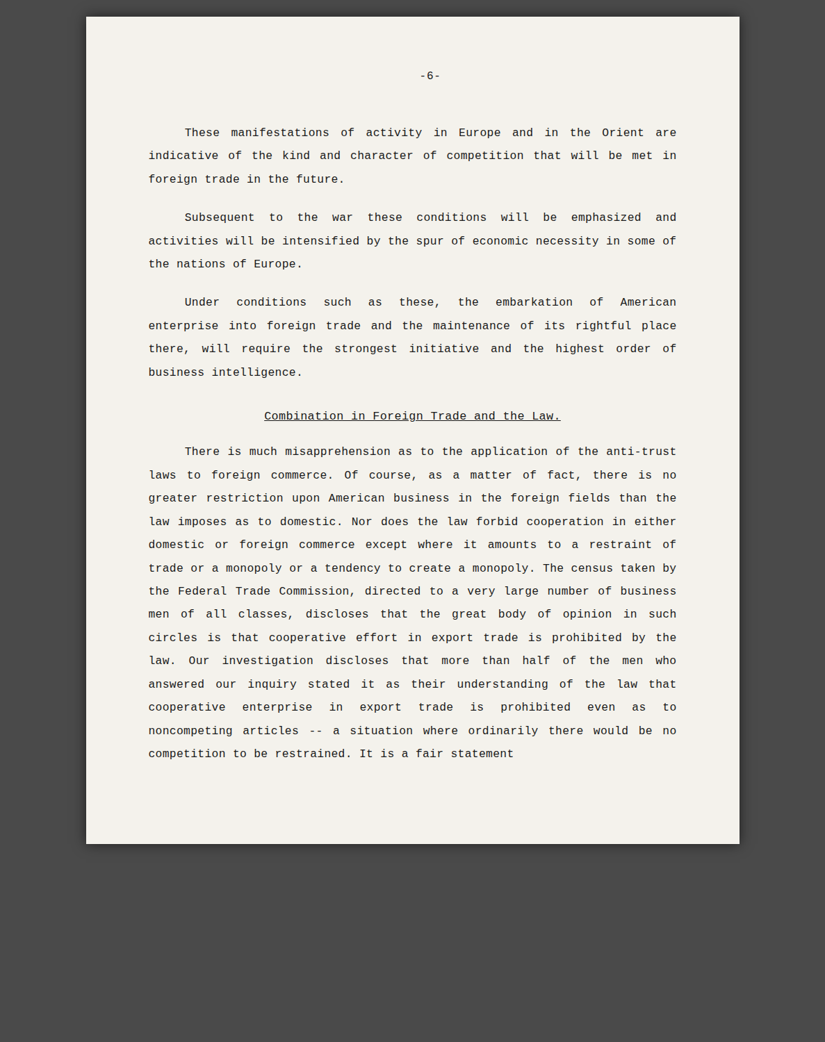-6-
These manifestations of activity in Europe and in the Orient are indicative of the kind and character of competition that will be met in foreign trade in the future.
Subsequent to the war these conditions will be emphasized and activities will be intensified by the spur of economic necessity in some of the nations of Europe.
Under conditions such as these, the embarkation of American enterprise into foreign trade and the maintenance of its rightful place there, will require the strongest initiative and the highest order of business intelligence.
Combination in Foreign Trade and the Law.
There is much misapprehension as to the application of the anti-trust laws to foreign commerce. Of course, as a matter of fact, there is no greater restriction upon American business in the foreign fields than the law imposes as to domestic. Nor does the law forbid cooperation in either domestic or foreign commerce except where it amounts to a restraint of trade or a monopoly or a tendency to create a monopoly. The census taken by the Federal Trade Commission, directed to a very large number of business men of all classes, discloses that the great body of opinion in such circles is that cooperative effort in export trade is prohibited by the law. Our investigation discloses that more than half of the men who answered our inquiry stated it as their understanding of the law that cooperative enterprise in export trade is prohibited even as to noncompeting articles -- a situation where ordinarily there would be no competition to be restrained. It is a fair statement